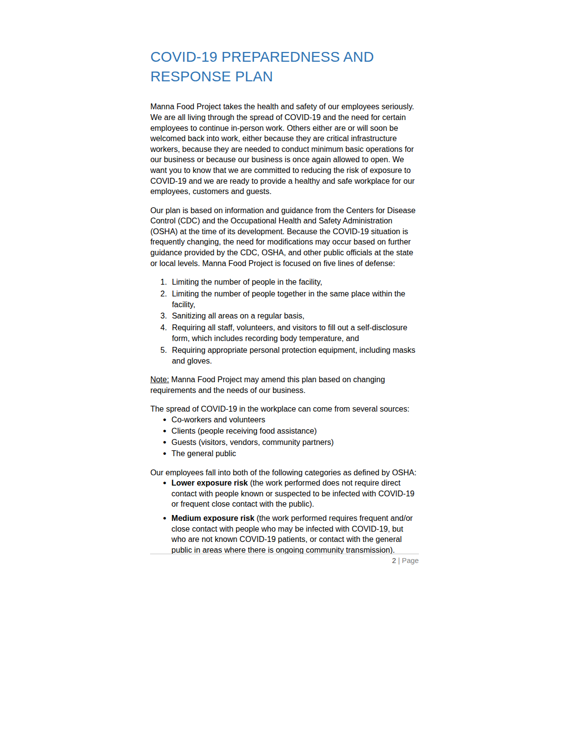COVID-19 PREPAREDNESS AND RESPONSE PLAN
Manna Food Project takes the health and safety of our employees seriously. We are all living through the spread of COVID-19 and the need for certain employees to continue in-person work. Others either are or will soon be welcomed back into work, either because they are critical infrastructure workers, because they are needed to conduct minimum basic operations for our business or because our business is once again allowed to open. We want you to know that we are committed to reducing the risk of exposure to COVID-19 and we are ready to provide a healthy and safe workplace for our employees, customers and guests.
Our plan is based on information and guidance from the Centers for Disease Control (CDC) and the Occupational Health and Safety Administration (OSHA) at the time of its development. Because the COVID-19 situation is frequently changing, the need for modifications may occur based on further guidance provided by the CDC, OSHA, and other public officials at the state or local levels. Manna Food Project is focused on five lines of defense:
Limiting the number of people in the facility,
Limiting the number of people together in the same place within the facility,
Sanitizing all areas on a regular basis,
Requiring all staff, volunteers, and visitors to fill out a self-disclosure form, which includes recording body temperature, and
Requiring appropriate personal protection equipment, including masks and gloves.
Note: Manna Food Project may amend this plan based on changing requirements and the needs of our business.
The spread of COVID-19 in the workplace can come from several sources:
Co-workers and volunteers
Clients (people receiving food assistance)
Guests (visitors, vendors, community partners)
The general public
Our employees fall into both of the following categories as defined by OSHA:
Lower exposure risk (the work performed does not require direct contact with people known or suspected to be infected with COVID-19 or frequent close contact with the public).
Medium exposure risk (the work performed requires frequent and/or close contact with people who may be infected with COVID-19, but who are not known COVID-19 patients, or contact with the general public in areas where there is ongoing community transmission).
2 | Page